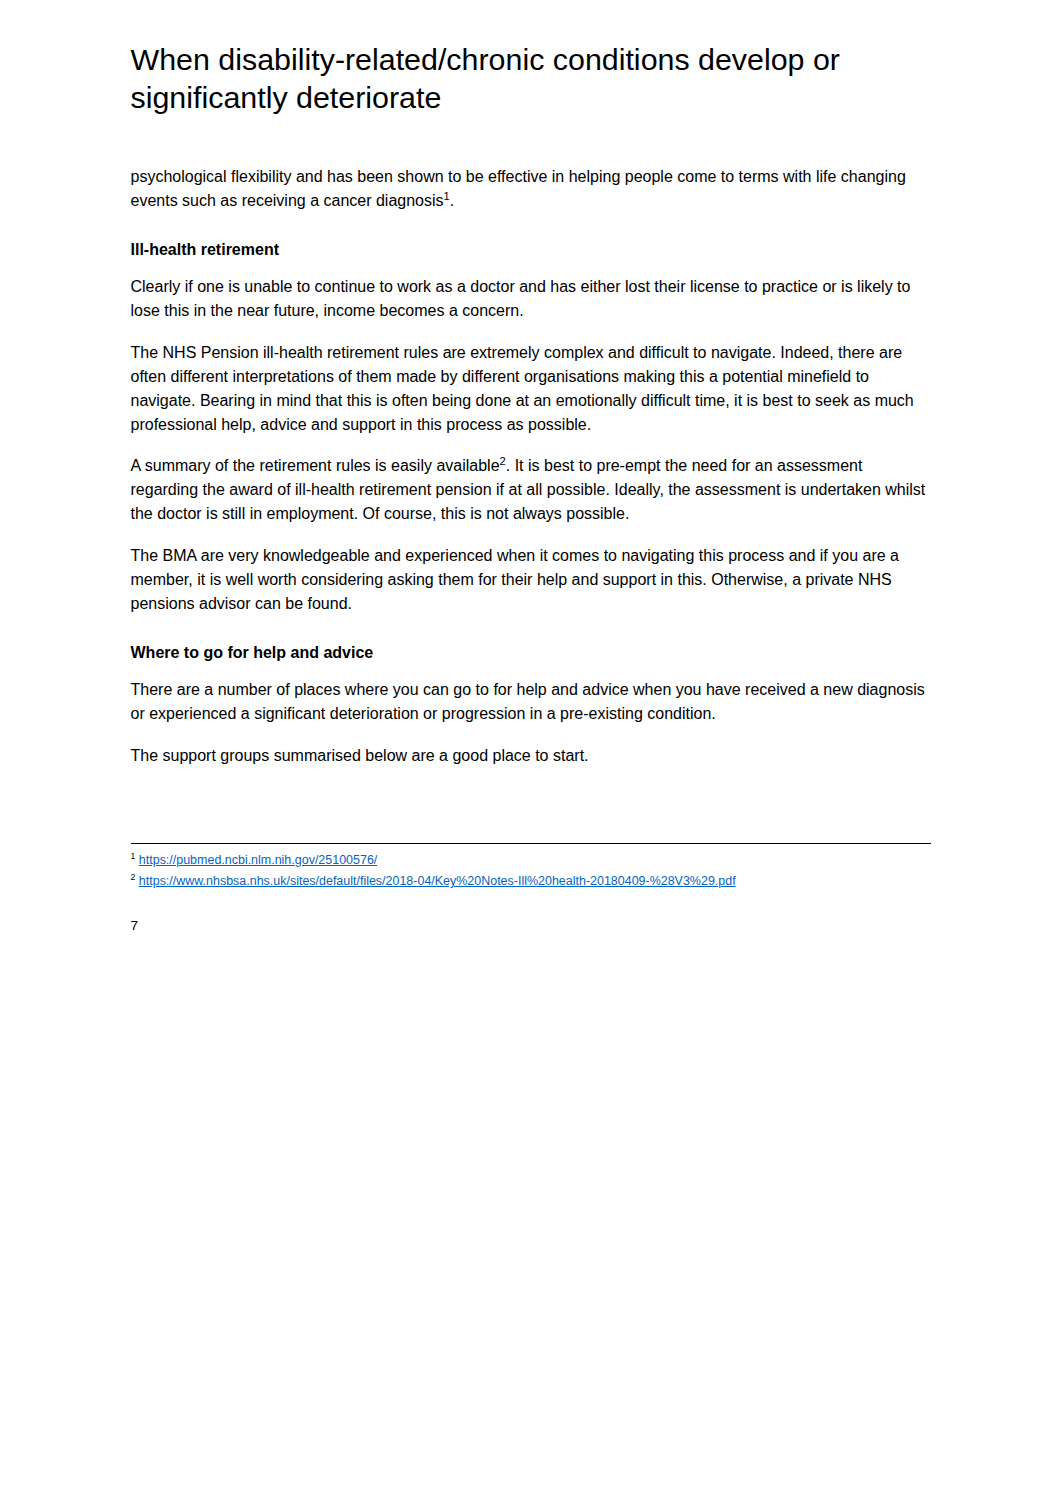When disability-related/chronic conditions develop or significantly deteriorate
psychological flexibility and has been shown to be effective in helping people come to terms with life changing events such as receiving a cancer diagnosis1.
Ill-health retirement
Clearly if one is unable to continue to work as a doctor and has either lost their license to practice or is likely to lose this in the near future, income becomes a concern.
The NHS Pension ill-health retirement rules are extremely complex and difficult to navigate. Indeed, there are often different interpretations of them made by different organisations making this a potential minefield to navigate. Bearing in mind that this is often being done at an emotionally difficult time, it is best to seek as much professional help, advice and support in this process as possible.
A summary of the retirement rules is easily available2. It is best to pre-empt the need for an assessment regarding the award of ill-health retirement pension if at all possible. Ideally, the assessment is undertaken whilst the doctor is still in employment. Of course, this is not always possible.
The BMA are very knowledgeable and experienced when it comes to navigating this process and if you are a member, it is well worth considering asking them for their help and support in this. Otherwise, a private NHS pensions advisor can be found.
Where to go for help and advice
There are a number of places where you can go to for help and advice when you have received a new diagnosis or experienced a significant deterioration or progression in a pre-existing condition.
The support groups summarised below are a good place to start.
1 https://pubmed.ncbi.nlm.nih.gov/25100576/
2 https://www.nhsbsa.nhs.uk/sites/default/files/2018-04/Key%20Notes-Ill%20health-20180409-%28V3%29.pdf
7